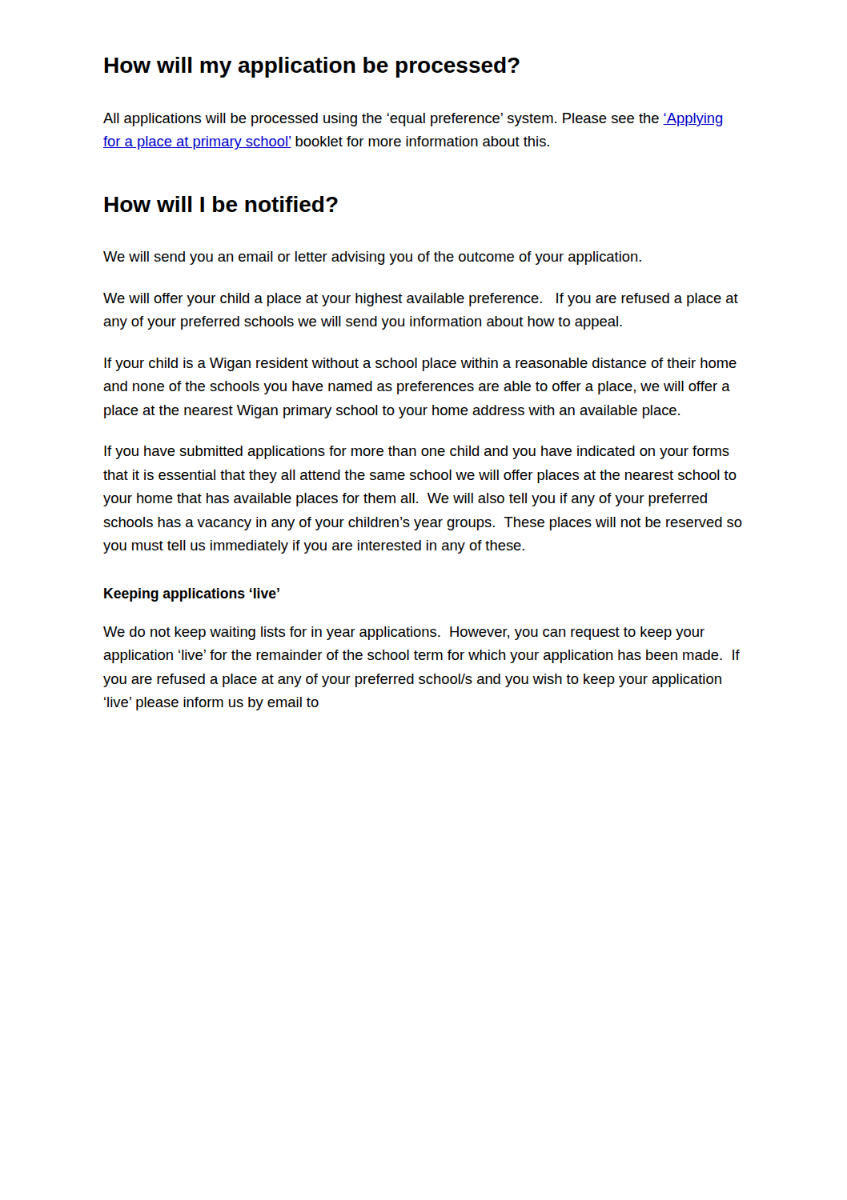How will my application be processed?
All applications will be processed using the ‘equal preference’ system. Please see the ‘Applying for a place at primary school’ booklet for more information about this.
How will I be notified?
We will send you an email or letter advising you of the outcome of your application.
We will offer your child a place at your highest available preference. If you are refused a place at any of your preferred schools we will send you information about how to appeal.
If your child is a Wigan resident without a school place within a reasonable distance of their home and none of the schools you have named as preferences are able to offer a place, we will offer a place at the nearest Wigan primary school to your home address with an available place.
If you have submitted applications for more than one child and you have indicated on your forms that it is essential that they all attend the same school we will offer places at the nearest school to your home that has available places for them all. We will also tell you if any of your preferred schools has a vacancy in any of your children’s year groups. These places will not be reserved so you must tell us immediately if you are interested in any of these.
Keeping applications ‘live’
We do not keep waiting lists for in year applications. However, you can request to keep your application ‘live’ for the remainder of the school term for which your application has been made. If you are refused a place at any of your preferred school/s and you wish to keep your application ‘live’ please inform us by email to